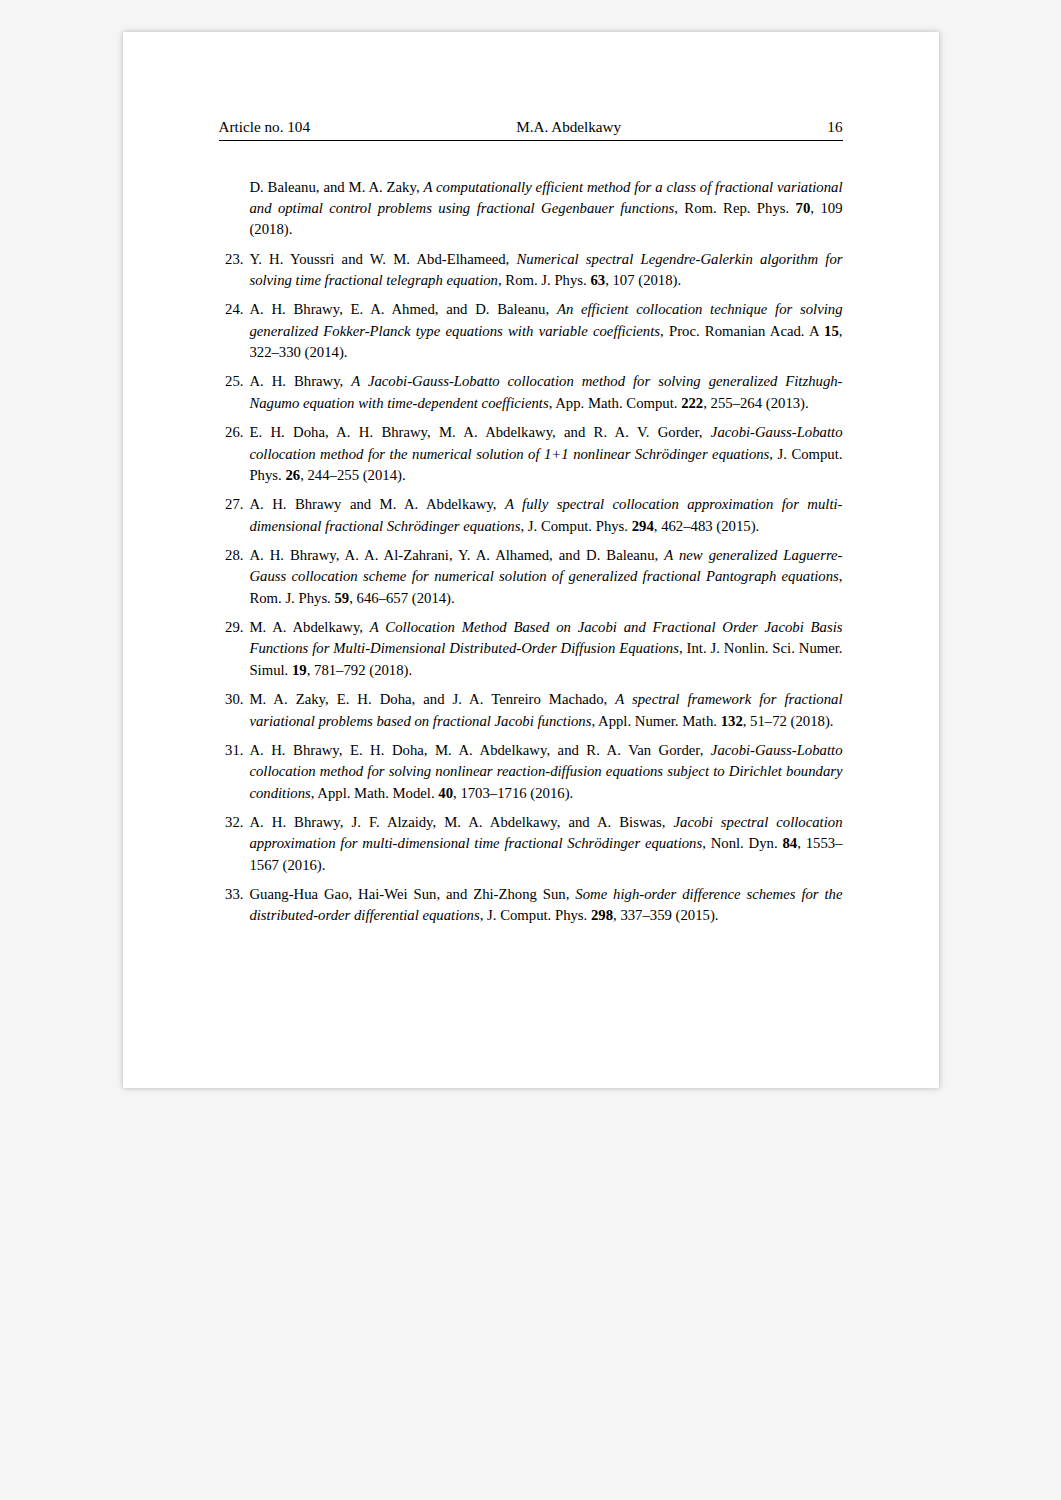Article no. 104 M.A. Abdelkawy 16
D. Baleanu, and M. A. Zaky, A computationally efficient method for a class of fractional variational and optimal control problems using fractional Gegenbauer functions, Rom. Rep. Phys. 70, 109 (2018).
23. Y. H. Youssri and W. M. Abd-Elhameed, Numerical spectral Legendre-Galerkin algorithm for solving time fractional telegraph equation, Rom. J. Phys. 63, 107 (2018).
24. A. H. Bhrawy, E. A. Ahmed, and D. Baleanu, An efficient collocation technique for solving generalized Fokker-Planck type equations with variable coefficients, Proc. Romanian Acad. A 15, 322–330 (2014).
25. A. H. Bhrawy, A Jacobi-Gauss-Lobatto collocation method for solving generalized Fitzhugh-Nagumo equation with time-dependent coefficients, App. Math. Comput. 222, 255–264 (2013).
26. E. H. Doha, A. H. Bhrawy, M. A. Abdelkawy, and R. A. V. Gorder, Jacobi-Gauss-Lobatto collocation method for the numerical solution of 1+1 nonlinear Schrödinger equations, J. Comput. Phys. 26, 244–255 (2014).
27. A. H. Bhrawy and M. A. Abdelkawy, A fully spectral collocation approximation for multi-dimensional fractional Schrödinger equations, J. Comput. Phys. 294, 462–483 (2015).
28. A. H. Bhrawy, A. A. Al-Zahrani, Y. A. Alhamed, and D. Baleanu, A new generalized Laguerre-Gauss collocation scheme for numerical solution of generalized fractional Pantograph equations, Rom. J. Phys. 59, 646–657 (2014).
29. M. A. Abdelkawy, A Collocation Method Based on Jacobi and Fractional Order Jacobi Basis Functions for Multi-Dimensional Distributed-Order Diffusion Equations, Int. J. Nonlin. Sci. Numer. Simul. 19, 781–792 (2018).
30. M. A. Zaky, E. H. Doha, and J. A. Tenreiro Machado, A spectral framework for fractional variational problems based on fractional Jacobi functions, Appl. Numer. Math. 132, 51–72 (2018).
31. A. H. Bhrawy, E. H. Doha, M. A. Abdelkawy, and R. A. Van Gorder, Jacobi-Gauss-Lobatto collocation method for solving nonlinear reaction-diffusion equations subject to Dirichlet boundary conditions, Appl. Math. Model. 40, 1703–1716 (2016).
32. A. H. Bhrawy, J. F. Alzaidy, M. A. Abdelkawy, and A. Biswas, Jacobi spectral collocation approximation for multi-dimensional time fractional Schrödinger equations, Nonl. Dyn. 84, 1553–1567 (2016).
33. Guang-Hua Gao, Hai-Wei Sun, and Zhi-Zhong Sun, Some high-order difference schemes for the distributed-order differential equations, J. Comput. Phys. 298, 337–359 (2015).